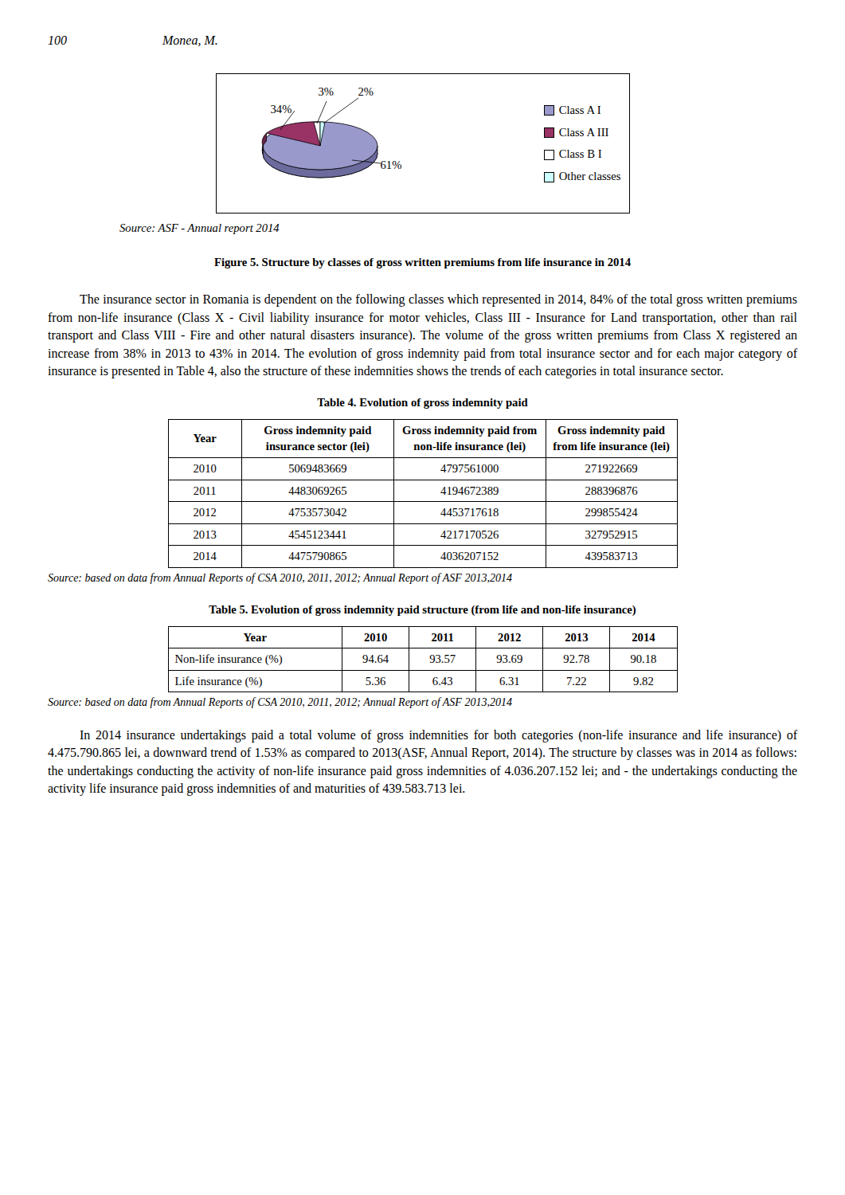100 Monea, M.
3% 2% 34% 61%
Class A I
Class A III
Class B I
Other classes
Source: ASF - Annual report 2014
Figure 5. Structure by classes of gross written premiums from life insurance in 2014
The insurance sector in Romania is dependent on the following classes which represented in 2014, 84% of the total gross written premiums from non-life insurance (Class X - Civil liability insurance for motor vehicles, Class III - Insurance for Land transportation, other than rail transport and Class VIII - Fire and other natural disasters insurance). The volume of the gross written premiums from Class X registered an increase from 38% in 2013 to 43% in 2014. The evolution of gross indemnity paid from total insurance sector and for each major category of insurance is presented in Table 4, also the structure of these indemnities shows the trends of each categories in total insurance sector.
Table 4. Evolution of gross indemnity paid
| Year | Gross indemnity paid insurance sector (lei) | Gross indemnity paid from non-life insurance (lei) | Gross indemnity paid from life insurance (lei) |
| --- | --- | --- | --- |
| 2010 | 5069483669 | 4797561000 | 271922669 |
| 2011 | 4483069265 | 4194672389 | 288396876 |
| 2012 | 4753573042 | 4453717618 | 299855424 |
| 2013 | 4545123441 | 4217170526 | 327952915 |
| 2014 | 4475790865 | 4036207152 | 439583713 |
Source: based on data from Annual Reports of CSA 2010, 2011, 2012; Annual Report of ASF 2013,2014
Table 5. Evolution of gross indemnity paid structure (from life and non-life insurance)
| Year | 2010 | 2011 | 2012 | 2013 | 2014 |
| --- | --- | --- | --- | --- | --- |
| Non-life insurance (%) | 94.64 | 93.57 | 93.69 | 92.78 | 90.18 |
| Life insurance (%) | 5.36 | 6.43 | 6.31 | 7.22 | 9.82 |
Source: based on data from Annual Reports of CSA 2010, 2011, 2012; Annual Report of ASF 2013,2014
In 2014 insurance undertakings paid a total volume of gross indemnities for both categories (non-life insurance and life insurance) of 4.475.790.865 lei, a downward trend of 1.53% as compared to 2013(ASF, Annual Report, 2014). The structure by classes was in 2014 as follows: the undertakings conducting the activity of non-life insurance paid gross indemnities of 4.036.207.152 lei; and - the undertakings conducting the activity life insurance paid gross indemnities of and maturities of 439.583.713 lei.